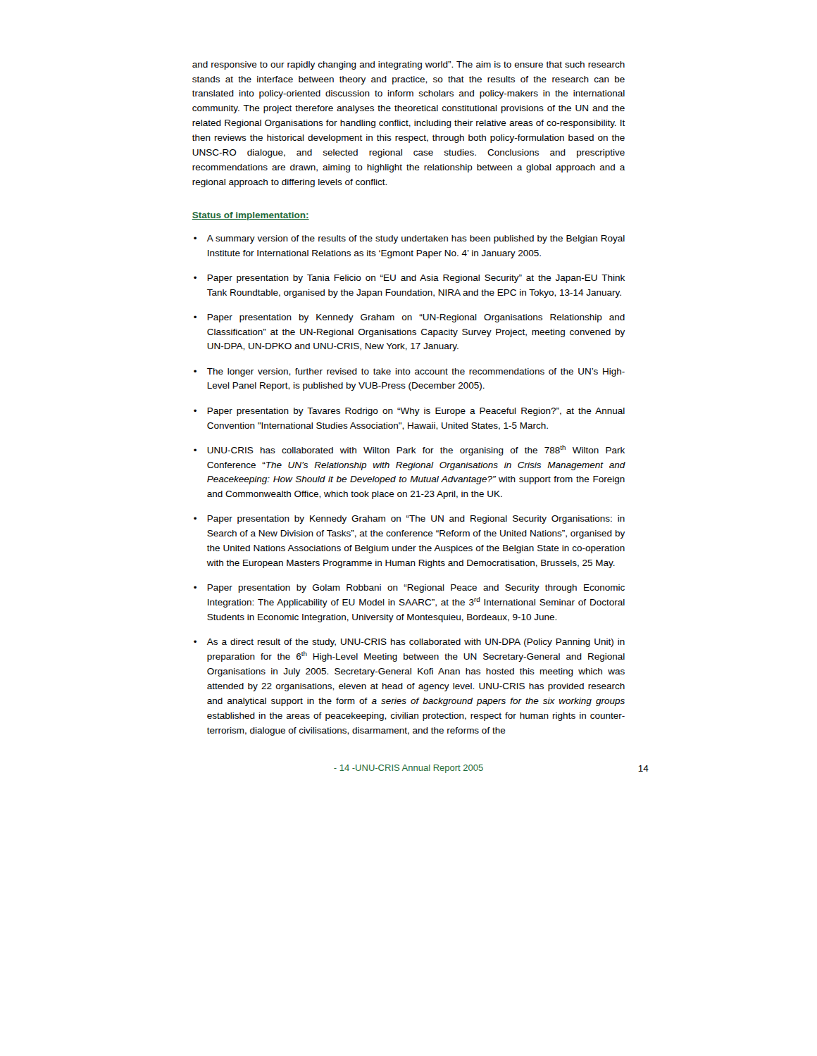and responsive to our rapidly changing and integrating world”. The aim is to ensure that such research stands at the interface between theory and practice, so that the results of the research can be translated into policy-oriented discussion to inform scholars and policy-makers in the international community. The project therefore analyses the theoretical constitutional provisions of the UN and the related Regional Organisations for handling conflict, including their relative areas of co-responsibility. It then reviews the historical development in this respect, through both policy-formulation based on the UNSC-RO dialogue, and selected regional case studies. Conclusions and prescriptive recommendations are drawn, aiming to highlight the relationship between a global approach and a regional approach to differing levels of conflict.
Status of implementation:
A summary version of the results of the study undertaken has been published by the Belgian Royal Institute for International Relations as its ‘Egmont Paper No. 4’ in January 2005.
Paper presentation by Tania Felicio on “EU and Asia Regional Security” at the Japan-EU Think Tank Roundtable, organised by the Japan Foundation, NIRA and the EPC in Tokyo, 13-14 January.
Paper presentation by Kennedy Graham on “UN-Regional Organisations Relationship and Classification” at the UN-Regional Organisations Capacity Survey Project, meeting convened by UN-DPA, UN-DPKO and UNU-CRIS, New York, 17 January.
The longer version, further revised to take into account the recommendations of the UN’s High-Level Panel Report, is published by VUB-Press (December 2005).
Paper presentation by Tavares Rodrigo on “Why is Europe a Peaceful Region?”, at the Annual Convention "International Studies Association", Hawaii, United States, 1-5 March.
UNU-CRIS has collaborated with Wilton Park for the organising of the 788th Wilton Park Conference “The UN’s Relationship with Regional Organisations in Crisis Management and Peacekeeping: How Should it be Developed to Mutual Advantage?” with support from the Foreign and Commonwealth Office, which took place on 21-23 April, in the UK.
Paper presentation by Kennedy Graham on “The UN and Regional Security Organisations: in Search of a New Division of Tasks”, at the conference “Reform of the United Nations”, organised by the United Nations Associations of Belgium under the Auspices of the Belgian State in co-operation with the European Masters Programme in Human Rights and Democratisation, Brussels, 25 May.
Paper presentation by Golam Robbani on “Regional Peace and Security through Economic Integration: The Applicability of EU Model in SAARC”, at the 3rd International Seminar of Doctoral Students in Economic Integration, University of Montesquieu, Bordeaux, 9-10 June.
As a direct result of the study, UNU-CRIS has collaborated with UN-DPA (Policy Panning Unit) in preparation for the 6th High-Level Meeting between the UN Secretary-General and Regional Organisations in July 2005. Secretary-General Kofi Anan has hosted this meeting which was attended by 22 organisations, eleven at head of agency level. UNU-CRIS has provided research and analytical support in the form of a series of background papers for the six working groups established in the areas of peacekeeping, civilian protection, respect for human rights in counter-terrorism, dialogue of civilisations, disarmament, and the reforms of the
- 14 -UNU-CRIS Annual Report 2005
14